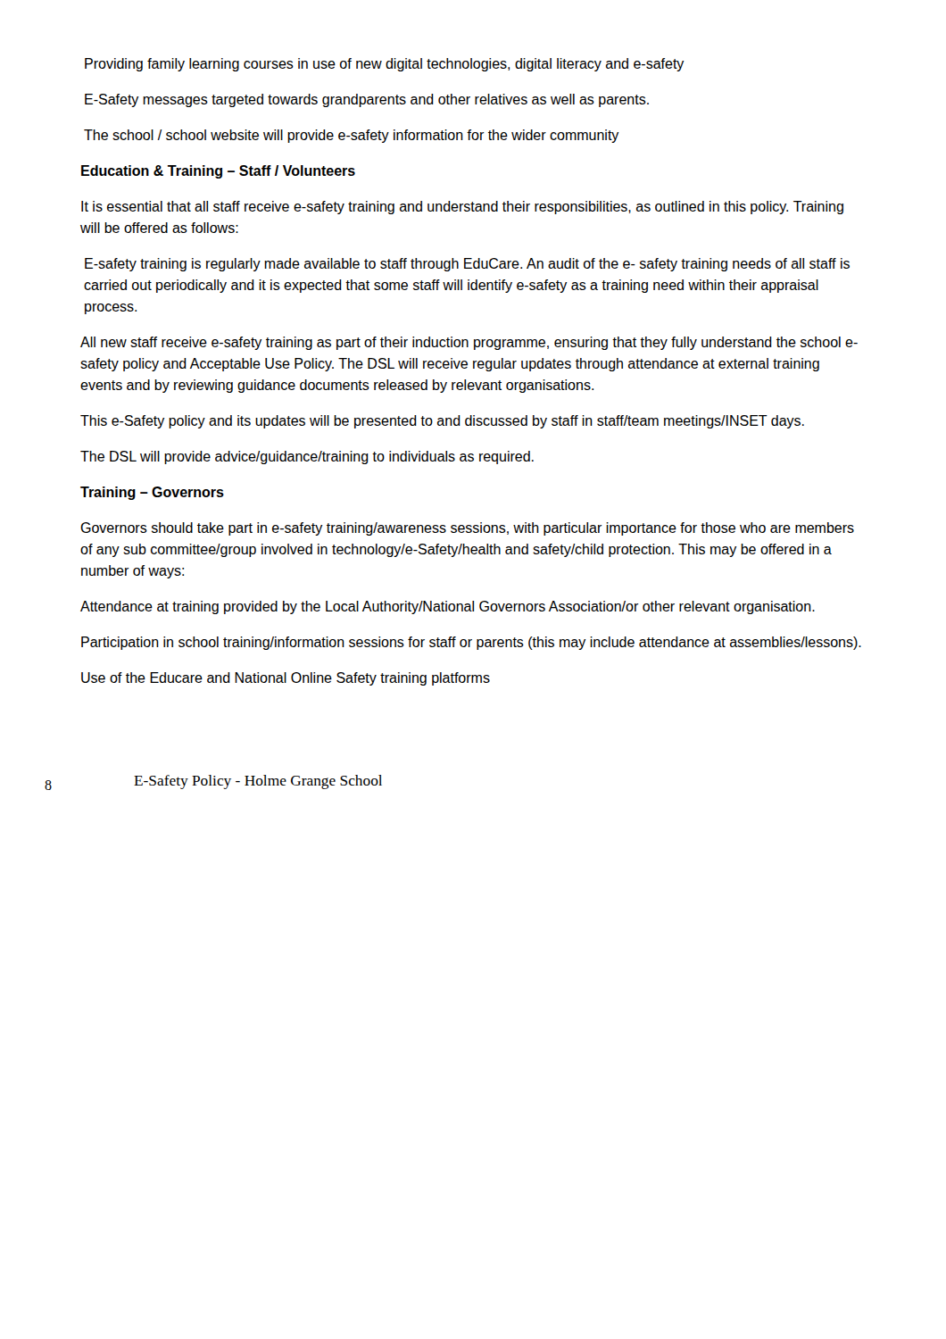Providing family learning courses in use of new digital technologies, digital literacy and e-safety
E-Safety messages targeted towards grandparents and other relatives as well as parents.
The school / school website will provide e-safety information for the wider community
Education & Training – Staff / Volunteers
It is essential that all staff receive e-safety training and understand their responsibilities, as outlined in this policy. Training will be offered as follows:
E-safety training is regularly made available to staff through EduCare. An audit of the e- safety training needs of all staff is carried out periodically and it is expected that some staff will identify e-safety as a training need within their appraisal process.
All new staff receive e-safety training as part of their induction programme, ensuring that they fully understand the school e-safety policy and Acceptable Use Policy. The DSL will receive regular updates through attendance at external training events and by reviewing guidance documents released by relevant organisations.
This e-Safety policy and its updates will be presented to and discussed by staff in staff/team meetings/INSET days.
The DSL will provide advice/guidance/training to individuals as required.
Training – Governors
Governors should take part in e-safety training/awareness sessions, with particular importance for those who are members of any sub committee/group involved in technology/e-Safety/health and safety/child protection. This may be offered in a number of ways:
Attendance at training provided by the Local Authority/National Governors Association/or other relevant organisation.
Participation in school training/information sessions for staff or parents (this may include attendance at assemblies/lessons).
Use of the Educare and National Online Safety training platforms
8 E-Safety Policy - Holme Grange School